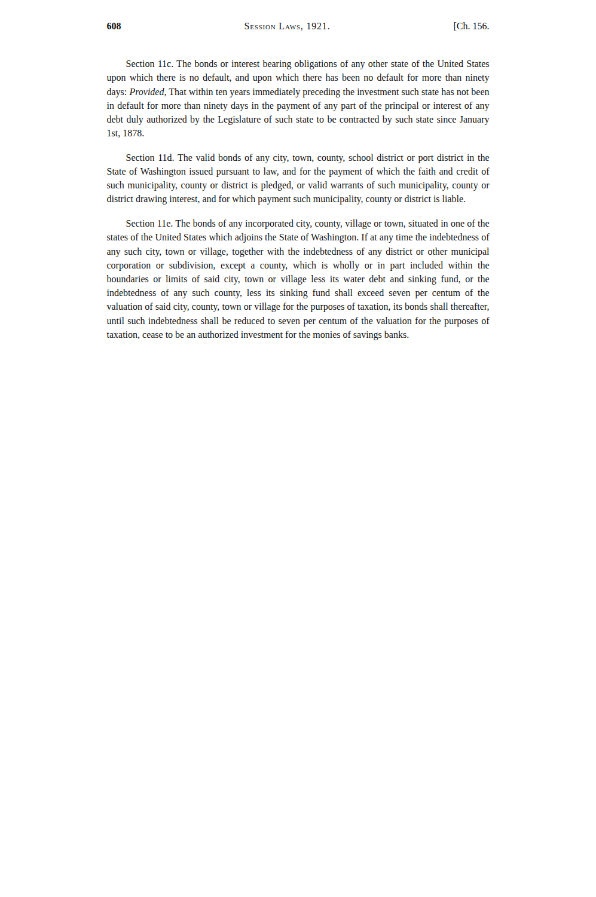608 Session Laws, 1921. [Ch. 156.
Section 11c. The bonds or interest bearing obligations of any other state of the United States upon which there is no default, and upon which there has been no default for more than ninety days: Provided, That within ten years immediately preceding the investment such state has not been in default for more than ninety days in the payment of any part of the principal or interest of any debt duly authorized by the Legislature of such state to be contracted by such state since January 1st, 1878.
Section 11d. The valid bonds of any city, town, county, school district or port district in the State of Washington issued pursuant to law, and for the payment of which the faith and credit of such municipality, county or district is pledged, or valid warrants of such municipality, county or district drawing interest, and for which payment such municipality, county or district is liable.
Section 11e. The bonds of any incorporated city, county, village or town, situated in one of the states of the United States which adjoins the State of Washington. If at any time the indebtedness of any such city, town or village, together with the indebtedness of any district or other municipal corporation or subdivision, except a county, which is wholly or in part included within the boundaries or limits of said city, town or village less its water debt and sinking fund, or the indebtedness of any such county, less its sinking fund shall exceed seven per centum of the valuation of said city, county, town or village for the purposes of taxation, its bonds shall thereafter, until such indebtedness shall be reduced to seven per centum of the valuation for the purposes of taxation, cease to be an authorized investment for the monies of savings banks.